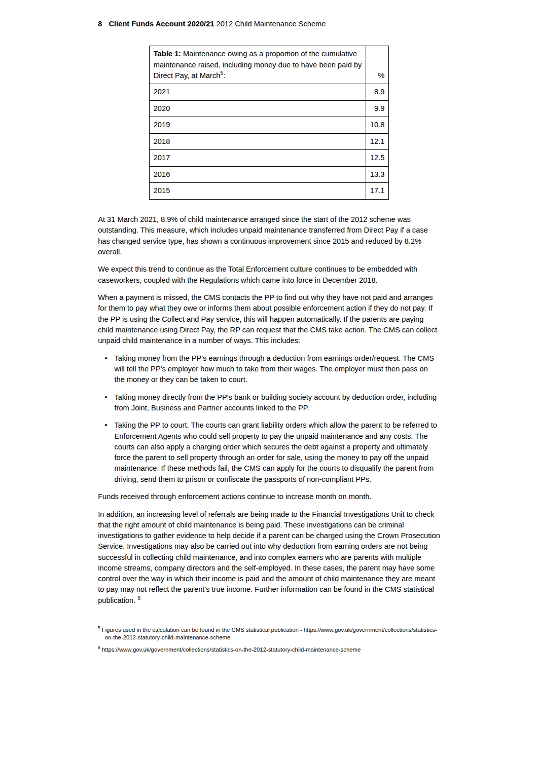8 Client Funds Account 2020/21 2012 Child Maintenance Scheme
| Table 1: Maintenance owing as a proportion of the cumulative maintenance raised, including money due to have been paid by Direct Pay, at March 5 : | % |
| --- | --- |
| 2021 | 8.9 |
| 2020 | 9.9 |
| 2019 | 10.8 |
| 2018 | 12.1 |
| 2017 | 12.5 |
| 2016 | 13.3 |
| 2015 | 17.1 |
At 31 March 2021, 8.9% of child maintenance arranged since the start of the 2012 scheme was outstanding. This measure, which includes unpaid maintenance transferred from Direct Pay if a case has changed service type, has shown a continuous improvement since 2015 and reduced by 8.2% overall.
We expect this trend to continue as the Total Enforcement culture continues to be embedded with caseworkers, coupled with the Regulations which came into force in December 2018.
When a payment is missed, the CMS contacts the PP to find out why they have not paid and arranges for them to pay what they owe or informs them about possible enforcement action if they do not pay. If the PP is using the Collect and Pay service, this will happen automatically. If the parents are paying child maintenance using Direct Pay, the RP can request that the CMS take action. The CMS can collect unpaid child maintenance in a number of ways. This includes:
Taking money from the PP's earnings through a deduction from earnings order/request. The CMS will tell the PP's employer how much to take from their wages. The employer must then pass on the money or they can be taken to court.
Taking money directly from the PP's bank or building society account by deduction order, including from Joint, Business and Partner accounts linked to the PP.
Taking the PP to court. The courts can grant liability orders which allow the parent to be referred to Enforcement Agents who could sell property to pay the unpaid maintenance and any costs. The courts can also apply a charging order which secures the debt against a property and ultimately force the parent to sell property through an order for sale, using the money to pay off the unpaid maintenance. If these methods fail, the CMS can apply for the courts to disqualify the parent from driving, send them to prison or confiscate the passports of non-compliant PPs.
Funds received through enforcement actions continue to increase month on month.
In addition, an increasing level of referrals are being made to the Financial Investigations Unit to check that the right amount of child maintenance is being paid. These investigations can be criminal investigations to gather evidence to help decide if a parent can be charged using the Crown Prosecution Service. Investigations may also be carried out into why deduction from earning orders are not being successful in collecting child maintenance, and into complex earners who are parents with multiple income streams, company directors and the self-employed. In these cases, the parent may have some control over the way in which their income is paid and the amount of child maintenance they are meant to pay may not reflect the parent's true income. Further information can be found in the CMS statistical publication. 6
5 Figures used in the calculation can be found in the CMS statistical publication - https://www.gov.uk/government/collections/statistics-on-the-2012-statutory-child-maintenance-scheme
6 https://www.gov.uk/government/collections/statistics-on-the-2012-statutory-child-maintenance-scheme